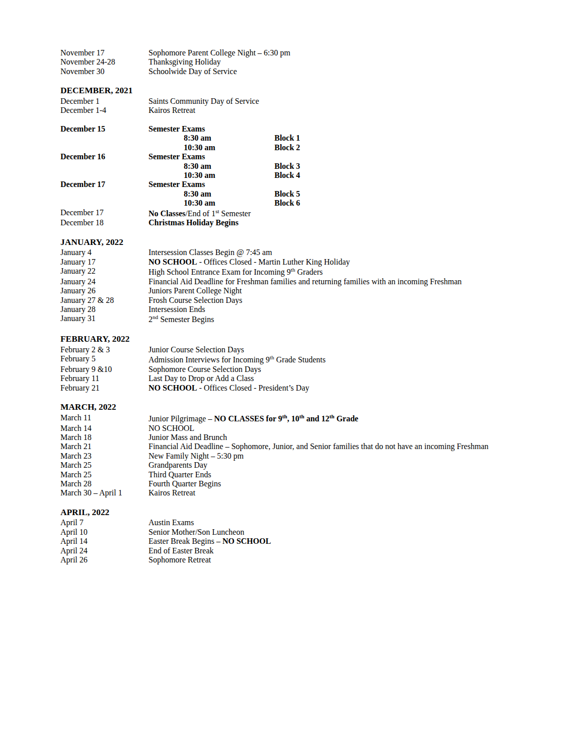| November 17 | Sophomore Parent College Night – 6:30 pm |
| November 24-28 | Thanksgiving Holiday |
| November 30 | Schoolwide Day of Service |
DECEMBER, 2021
| December 1 | Saints Community Day of Service |
| December 1-4 | Kairos Retreat |
| December 15 | Semester Exams |
| | / 8:30 am / Block 1 / / 10:30 am / Block 2 / |
| December 16 | Semester Exams |
| | / 8:30 am / Block 3 / / 10:30 am / Block 4 / |
| December 17 | Semester Exams |
| | / 8:30 am / Block 5 / / 10:30 am / Block 6 / |
| December 17 | No Classes /End of 1 st Semester |
| December 18 | Christmas Holiday Begins |
JANUARY, 2022
| January 4 | Intersession Classes Begin @ 7:45 am |
| January 17 | NO SCHOOL - Offices Closed - Martin Luther King Holiday |
| January 22 | High School Entrance Exam for Incoming 9 th Graders |
| January 24 | Financial Aid Deadline for Freshman families and returning families with an incoming Freshman |
| January 26 | Juniors Parent College Night |
| January 27 & 28 | Frosh Course Selection Days |
| January 28 | Intersession Ends |
| January 31 | 2 nd Semester Begins |
FEBRUARY, 2022
| February 2 & 3 | Junior Course Selection Days |
| February 5 | Admission Interviews for Incoming 9 th Grade Students |
| February 9 &10 | Sophomore Course Selection Days |
| February 11 | Last Day to Drop or Add a Class |
| February 21 | NO SCHOOL - Offices Closed - President’s Day |
MARCH, 2022
| March 11 | Junior Pilgrimage – NO CLASSES for 9 th , 10 th and 12 th Grade |
| March 14 | NO SCHOOL |
| March 18 | Junior Mass and Brunch |
| March 21 | Financial Aid Deadline – Sophomore, Junior, and Senior families that do not have an incoming Freshman |
| March 23 | New Family Night – 5:30 pm |
| March 25 | Grandparents Day |
| March 25 | Third Quarter Ends |
| March 28 | Fourth Quarter Begins |
| March 30 – April 1 | Kairos Retreat |
APRIL, 2022
| April 7 | Austin Exams |
| April 10 | Senior Mother/Son Luncheon |
| April 14 | Easter Break Begins – NO SCHOOL |
| April 24 | End of Easter Break |
| April 26 | Sophomore Retreat |